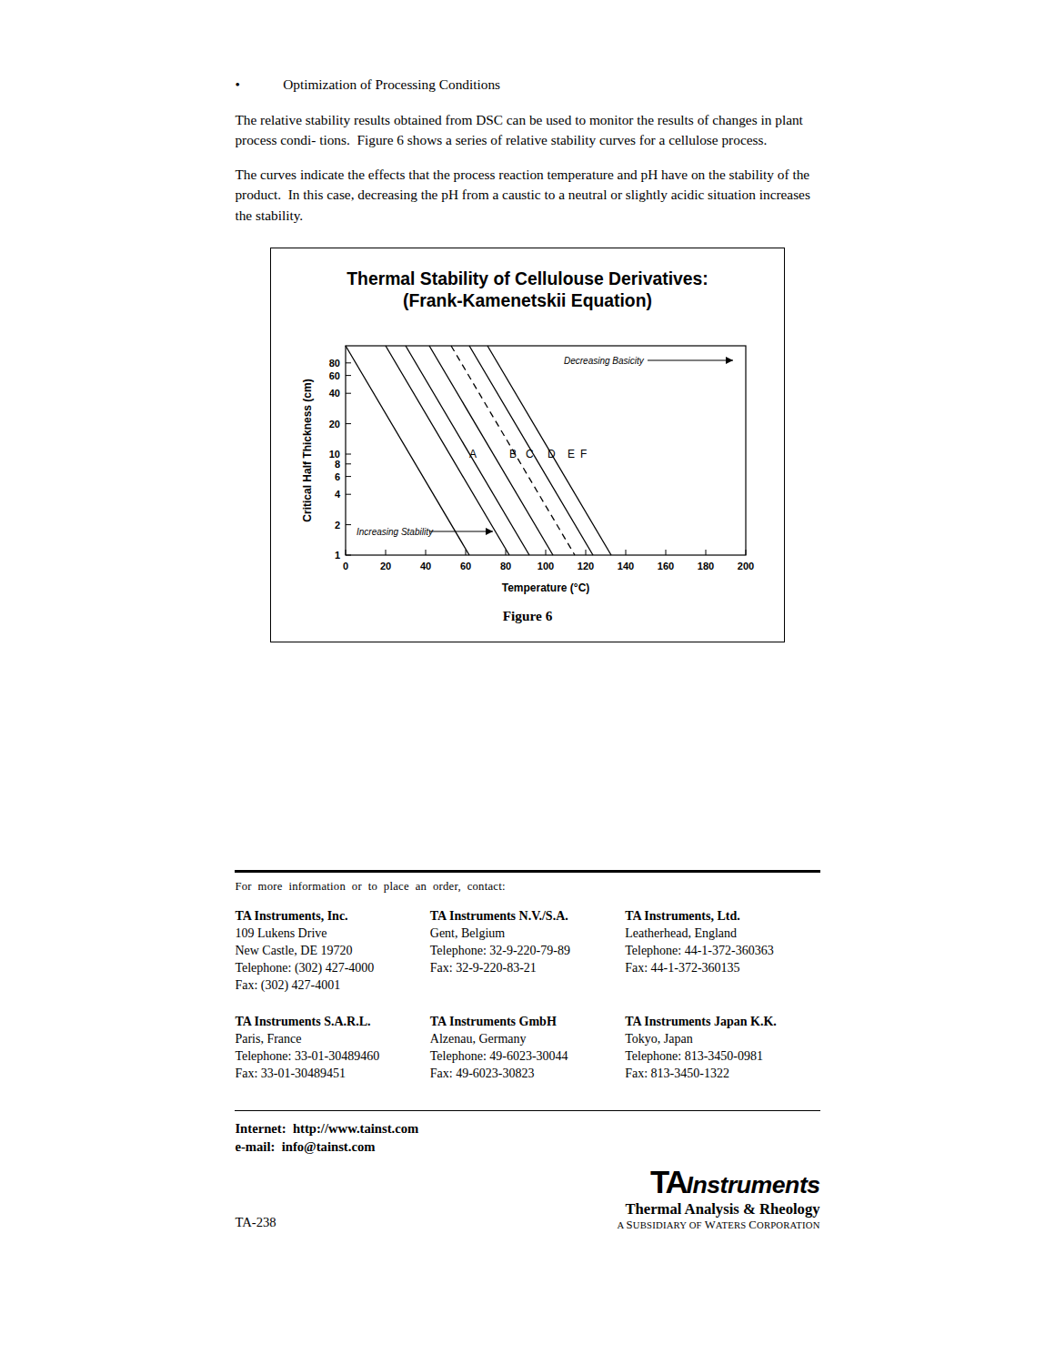• Optimization of Processing Conditions
The relative stability results obtained from DSC can be used to monitor the results of changes in plant process condi- tions. Figure 6 shows a series of relative stability curves for a cellulose process.
The curves indicate the effects that the process reaction temperature and pH have on the stability of the product. In this case, decreasing the pH from a caustic to a neutral or slightly acidic situation increases the stability.
Thermal Stability of Cellulouse Derivatives:
(Frank-Kamenetskii Equation)
mapping: y = 250 - (log10(v)/log10(100))*222 (so 100 -> 28) 1 2 4 6 8 10 20 40 60 80 0 20 40 60 80 100 120 140 160 180 200 Temperature (°C) Critical Half Thickness (cm) A B C D E F Decreasing Basicity Increasing Stability
Figure 6
For more information or to place an order, contact:
| TA Instruments, Inc. 109 Lukens Drive New Castle, DE 19720 Telephone: (302) 427-4000 Fax: (302) 427-4001 | TA Instruments N.V./S.A. Gent, Belgium Telephone: 32-9-220-79-89 Fax: 32-9-220-83-21 | TA Instruments, Ltd. Leatherhead, England Telephone: 44-1-372-360363 Fax: 44-1-372-360135 |
| TA Instruments S.A.R.L. Paris, France Telephone: 33-01-30489460 Fax: 33-01-30489451 | TA Instruments GmbH Alzenau, Germany Telephone: 49-6023-30044 Fax: 49-6023-30823 | TA Instruments Japan K.K. Tokyo, Japan Telephone: 813-3450-0981 Fax: 813-3450-1322 |
Internet: http://www.tainst.com
e-mail: info@tainst.com
TA-238
TA Instruments
Thermal Analysis & Rheology
A SUBSIDIARY OF WATERS CORPORATION